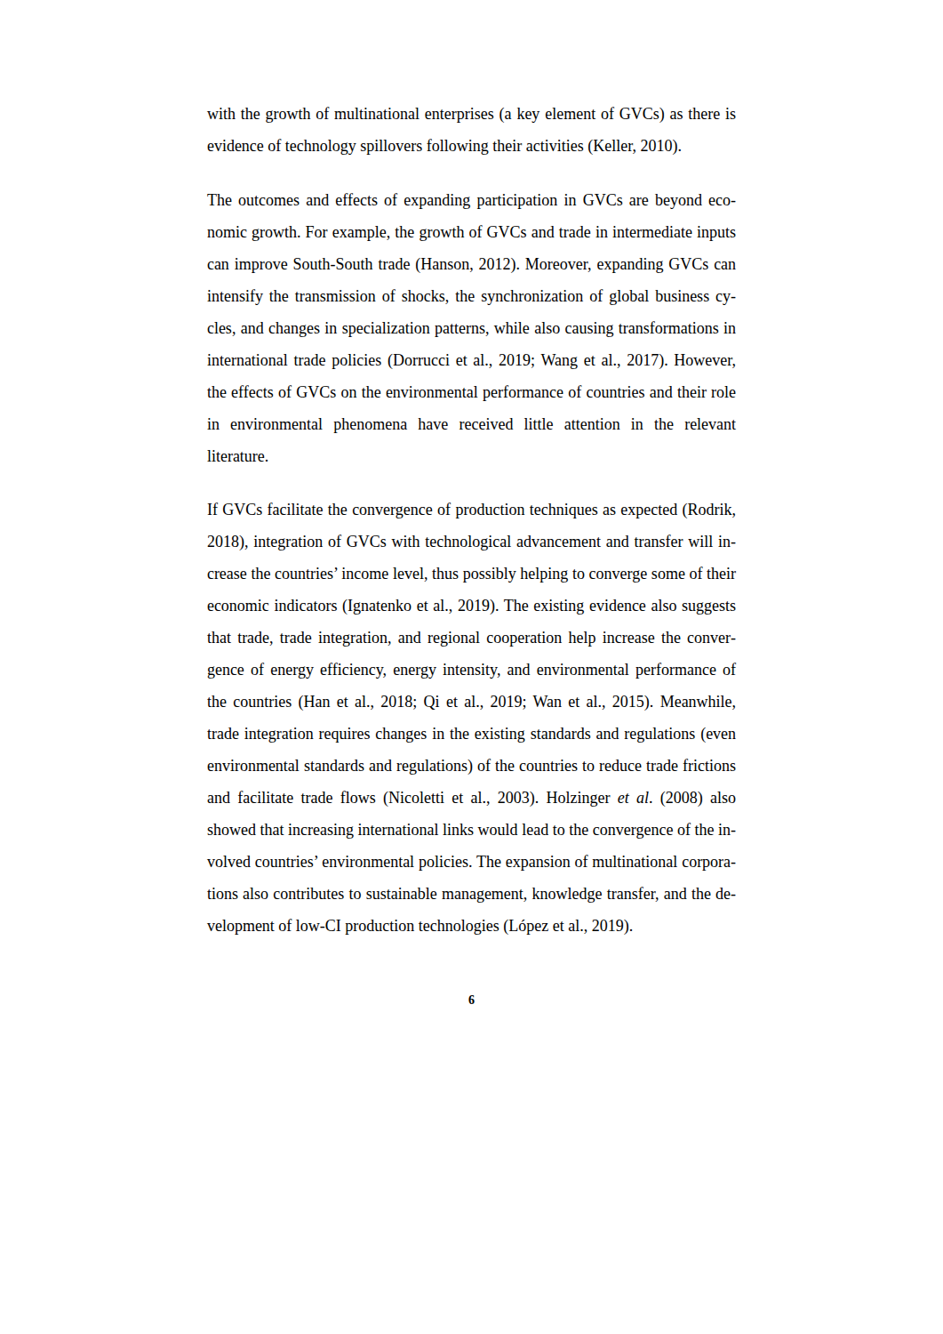with the growth of multinational enterprises (a key element of GVCs) as there is evidence of technology spillovers following their activities (Keller, 2010).
The outcomes and effects of expanding participation in GVCs are beyond economic growth. For example, the growth of GVCs and trade in intermediate inputs can improve South-South trade (Hanson, 2012). Moreover, expanding GVCs can intensify the transmission of shocks, the synchronization of global business cycles, and changes in specialization patterns, while also causing transformations in international trade policies (Dorrucci et al., 2019; Wang et al., 2017). However, the effects of GVCs on the environmental performance of countries and their role in environmental phenomena have received little attention in the relevant literature.
If GVCs facilitate the convergence of production techniques as expected (Rodrik, 2018), integration of GVCs with technological advancement and transfer will increase the countries’ income level, thus possibly helping to converge some of their economic indicators (Ignatenko et al., 2019). The existing evidence also suggests that trade, trade integration, and regional cooperation help increase the convergence of energy efficiency, energy intensity, and environmental performance of the countries (Han et al., 2018; Qi et al., 2019; Wan et al., 2015). Meanwhile, trade integration requires changes in the existing standards and regulations (even environmental standards and regulations) of the countries to reduce trade frictions and facilitate trade flows (Nicoletti et al., 2003). Holzinger et al. (2008) also showed that increasing international links would lead to the convergence of the involved countries’ environmental policies. The expansion of multinational corporations also contributes to sustainable management, knowledge transfer, and the development of low-CI production technologies (López et al., 2019).
6